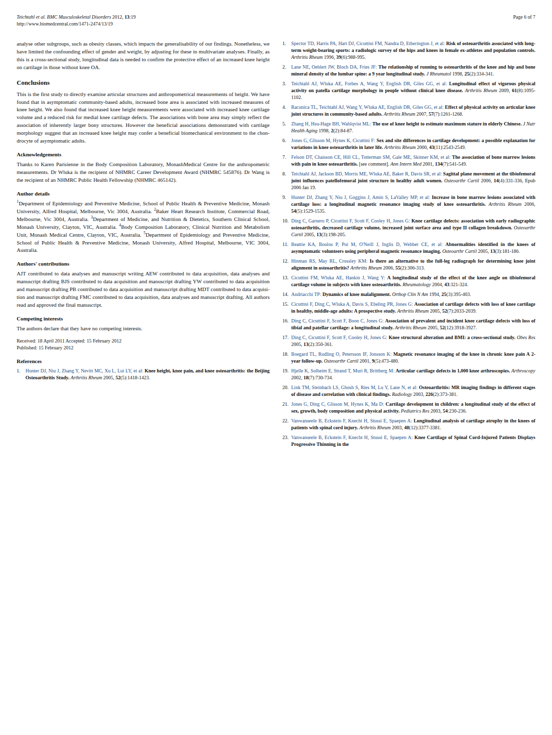Teichtahl et al. BMC Musculoskeletal Disorders 2012, 13:19
http://www.biomedcentral.com/1471-2474/13/19
Page 6 of 7
analyse other subgroups, such as obesity classes, which impacts the generalisability of our findings. Nonetheless, we have limited the confounding effect of gender and weight, by adjusting for these in multivariate analyses. Finally, as this is a cross-sectional study, longitudinal data is needed to confirm the protective effect of an increased knee height on cartilage in those without knee OA.
Conclusions
This is the first study to directly examine articular structures and anthropometrical measurements of height. We have found that in asymptomatic community-based adults, increased bone area is associated with increased measures of knee height. We also found that increased knee height measurements were associated with increased knee cartilage volume and a reduced risk for medial knee cartilage defects. The associations with bone area may simply reflect the association of inherently larger bony structures. However the beneficial associations demonstrated with cartilage morphology suggest that an increased knee height may confer a beneficial biomechanical environment to the chondrocyte of asymptomatic adults.
Acknowledgements
Thanks to Karen Parisienne in the Body Composition Laboratory, MonashMedical Centre for the anthropometric measurements. Dr Wluka is the recipient of NHMRC Career Development Award (NHMRC 545876). Dr Wang is the recipient of an NHMRC Public Health Fellowship (NHMRC 465142).
Author details
1Department of Epidemiology and Preventive Medicine, School of Public Health & Preventive Medicine, Monash University, Alfred Hospital, Melbourne, Vic 3004, Australia. 2Baker Heart Research Institute, Commercial Road, Melbourne, Vic 3004, Australia. 3Department of Medicine, and Nutrition & Dietetics, Southern Clinical School, Monash University, Clayton, VIC, Australia. 4Body Composition Laboratory, Clinical Nutrition and Metabolism Unit, Monash Medical Centre, Clayton, VIC, Australia. 5Department of Epidemiology and Preventive Medicine, School of Public Health & Preventive Medicine, Monash University, Alfred Hospital, Melbourne, VIC 3004, Australia.
Authors' contributions
AJT contributed to data analyses and manuscript writing AEW contributed to data acquisition, data analyses and manuscript drafting BJS contributed to data acquisition and manuscript drafting YW contributed to data acquisition and manuscript drafting PB contributed to data acquisition and manuscript drafting MDT contributed to data acquisition and manuscript drafting FMC contributed to data acquisition, data analyses and manuscript drafting. All authors read and approved the final manuscript.
Competing interests
The authors declare that they have no competing interests.
Received: 18 April 2011 Accepted: 15 February 2012
Published: 15 February 2012
References
Hunter DJ, Niu J, Zhang Y, Nevitt MC, Xu L, Lui LY, et al: Knee height, knee pain, and knee osteoarthritis: the Beijing Osteoarthritis Study. Arthritis Rheum 2005, 52(5):1418-1423.
Spector TD, Harris PA, Hart DJ, Cicuttini FM, Nandra D, Etherington J, et al: Risk of osteoarthritis associated with long-term weight-bearing sports: a radiologic survey of the hips and knees in female ex-athletes and population controls. Arthritis Rheum 1996, 39(6):988-995.
Lane NE, Oehlert JW, Bloch DA, Fries JF: The relationship of running to osteoarthritis of the knee and hip and bone mineral density of the lumbar spine: a 9 year longitudinal study. J Rheumatol 1998, 25(2):334-341.
Teichtahl AJ, Wluka AE, Forbes A, Wang Y, English DR, Giles GG, et al: Longitudinal effect of vigorous physical activity on patella cartilage morphology in people without clinical knee disease. Arthritis Rheum 2009, 61(8):1095-1102.
Racunica TL, Teichtahl AJ, Wang Y, Wluka AE, English DR, Giles GG, et al: Effect of physical activity on articular knee joint structures in community-based adults. Arthritis Rheum 2007, 57(7):1261-1268.
Zhang H, Hsu-Hage BH, Wahlqvist ML: The use of knee height to estimate maximum stature in elderly Chinese. J Nutr Health Aging 1998, 2(2):84-87.
Jones G, Glisson M, Hynes K, Cicuttini F: Sex and site differences in cartilage development: a possible explanation for variations in knee osteoarthritis in later life. Arthritis Rheum 2000, 43(11):2543-2549.
Felson DT, Chaisson CE, Hill CL, Totterman SM, Gale ME, Skinner KM, et al: The association of bone marrow lesions with pain in knee osteoarthritis. [see comment]. Ann Intern Med 2001, 134(7):541-549.
Teichtahl AJ, Jackson BD, Morris ME, Wluka AE, Baker R, Davis SR, et al: Sagittal plane movement at the tibiofemoral joint influences patellofemoral joint structure in healthy adult women. Osteoarthr Cartil 2006, 14(4):331-336, Epub 2006 Jan 19.
Hunter DJ, Zhang Y, Niu J, Goggins J, Amin S, LaValley MP, et al: Increase in bone marrow lesions associated with cartilage loss: a longitudinal magnetic resonance imaging study of knee osteoarthritis. Arthritis Rheum 2006, 54(5):1529-1535.
Ding C, Garnero P, Cicuttini F, Scott F, Cooley H, Jones G: Knee cartilage defects: association with early radiographic osteoarthritis, decreased cartilage volume, increased joint surface area and type II collagen breakdown. Osteoarthr Cartil 2005, 13(3):198-205.
Beattie KA, Boulos P, Pui M, O'Neill J, Inglis D, Webber CE, et al: Abnormalities identified in the knees of asymptomatic volunteers using peripheral magnetic resonance imaging. Osteoarthr Cartil 2005, 13(3):181-186.
Hinman RS, May RL, Crossley KM: Is there an alternative to the full-leg radiograph for determining knee joint alignment in osteoarthritis? Arthritis Rheum 2006, 55(2):306-313.
Cicuttini FM, Wluka AE, Hankin J, Wang Y: A longitudinal study of the effect of the knee angle on tibiofemoral cartilage volume in subjects with knee osteoarthritis. Rheumatology 2004, 43:321-324.
Andriacchi TP: Dynamics of knee malalignment. Orthop Clin N Am 1994, 25(3):395-403.
Cicuttini F, Ding C, Wluka A, Davis S, Ebeling PR, Jones G: Association of cartilage defects with loss of knee cartilage in healthy, middle-age adults: A prospective study. Arthritis Rheum 2005, 52(7):2033-2039.
Ding C, Cicuttini F, Scott F, Boon C, Jones G: Association of prevalent and incident knee cartilage defects with loss of tibial and patellar cartilage: a longitudinal study. Arthritis Rheum 2005, 52(12):3918-3927.
Ding C, Cicuttini F, Scott F, Cooley H, Jones G: Knee structural alteration and BMI: a cross-sectional study. Obes Res 2005, 13(2):350-361.
Boegard TL, Rudling O, Petersson IF, Jonsson K: Magnetic resonance imaging of the knee in chronic knee pain A 2-year follow-up. Osteoarthr Cartil 2001, 9(5):473-480.
Hjelle K, Solheim E, Strand T, Muri R, Brittberg M: Articular cartilage defects in 1,000 knee arthroscopies. Arthroscopy 2002, 18(7):730-734.
Link TM, Steinbach LS, Ghosh S, Ries M, Lu Y, Lane N, et al: Osteoarthritis: MR imaging findings in different stages of disease and correlation with clinical findings. Radiology 2003, 226(2):373-381.
Jones G, Ding C, Glisson M, Hynes K, Ma D: Cartilage development in children: a longitudinal study of the effect of sex, growth, body composition and physical activity. Pediatrics Res 2003, 54:230-236.
Vanwanseele B, Eckstein F, Knecht H, Stussi E, Spaepen A: Longitudinal analysis of cartilage atrophy in the knees of patients with spinal cord injury. Arthritis Rheum 2003, 48(12):3377-3381.
Vanwanseele B, Eckstein F, Knecht H, Stussi E, Spaepen A: Knee Cartilage of Spinal Cord-Injured Patients Displays Progressive Thinning in the